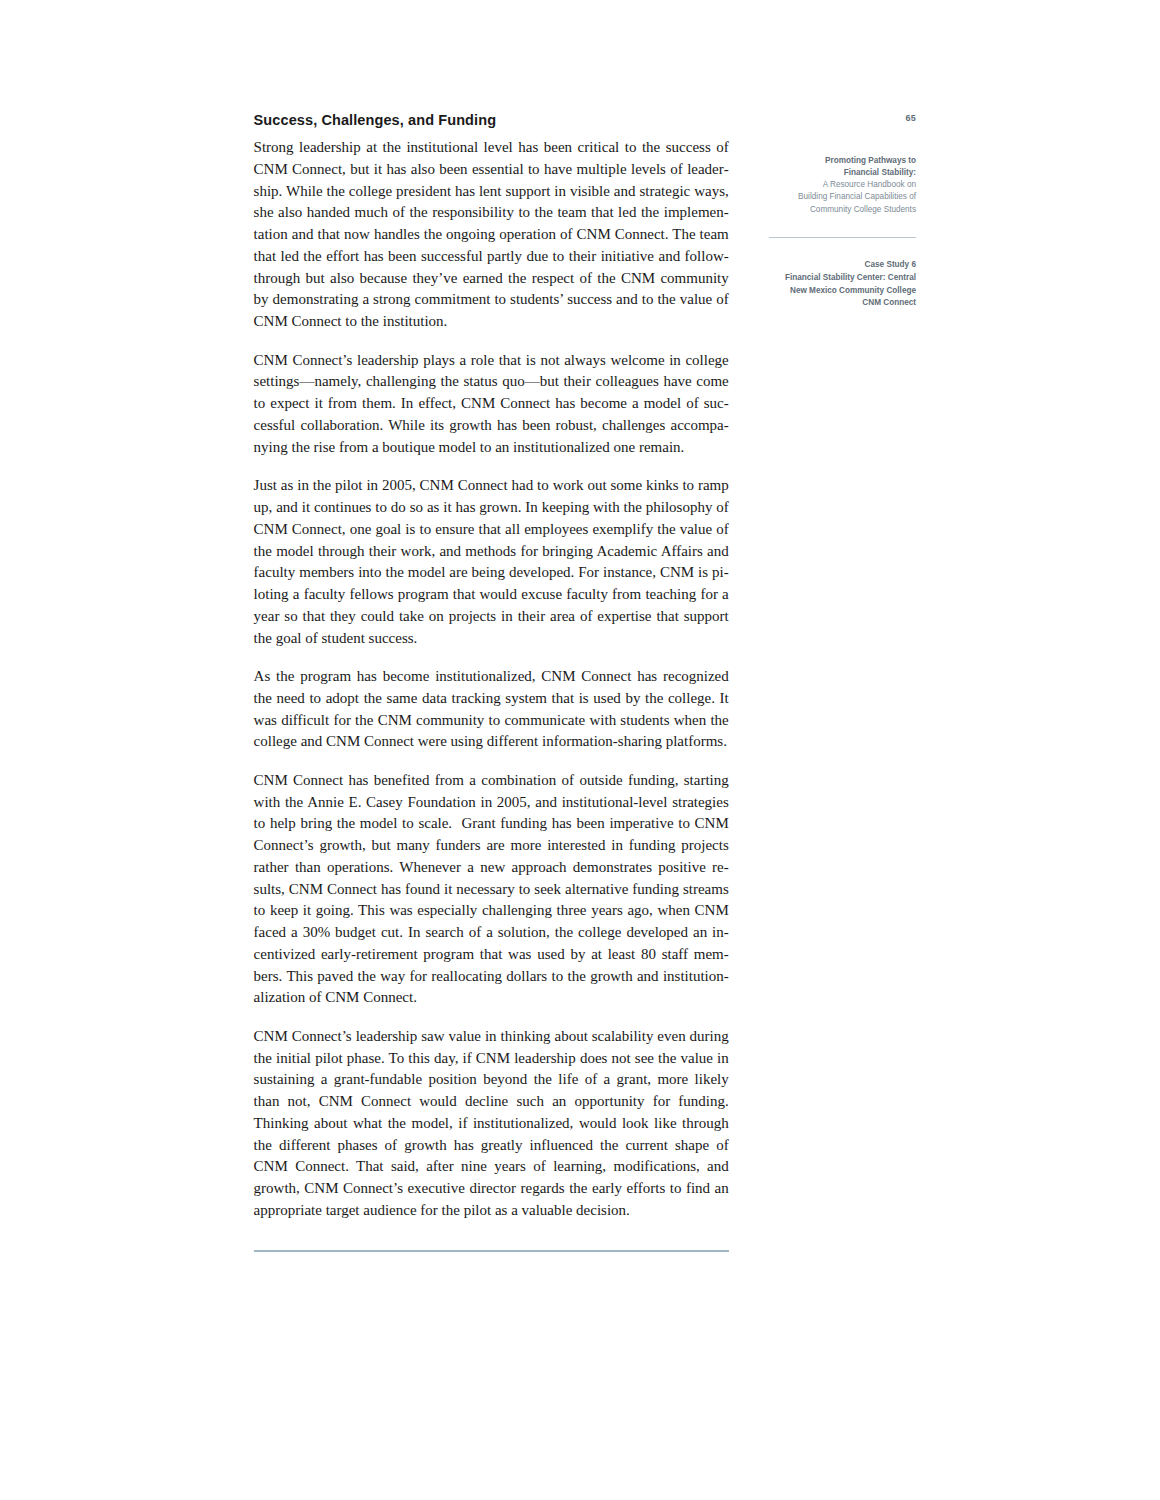Success, Challenges, and Funding
Strong leadership at the institutional level has been critical to the success of CNM Connect, but it has also been essential to have multiple levels of leadership. While the college president has lent support in visible and strategic ways, she also handed much of the responsibility to the team that led the implementation and that now handles the ongoing operation of CNM Connect. The team that led the effort has been successful partly due to their initiative and follow-through but also because they’ve earned the respect of the CNM community by demonstrating a strong commitment to students’ success and to the value of CNM Connect to the institution.
CNM Connect’s leadership plays a role that is not always welcome in college settings—namely, challenging the status quo—but their colleagues have come to expect it from them. In effect, CNM Connect has become a model of successful collaboration. While its growth has been robust, challenges accompanying the rise from a boutique model to an institutionalized one remain.
Just as in the pilot in 2005, CNM Connect had to work out some kinks to ramp up, and it continues to do so as it has grown. In keeping with the philosophy of CNM Connect, one goal is to ensure that all employees exemplify the value of the model through their work, and methods for bringing Academic Affairs and faculty members into the model are being developed. For instance, CNM is piloting a faculty fellows program that would excuse faculty from teaching for a year so that they could take on projects in their area of expertise that support the goal of student success.
As the program has become institutionalized, CNM Connect has recognized the need to adopt the same data tracking system that is used by the college. It was difficult for the CNM community to communicate with students when the college and CNM Connect were using different information-sharing platforms.
CNM Connect has benefited from a combination of outside funding, starting with the Annie E. Casey Foundation in 2005, and institutional-level strategies to help bring the model to scale. Grant funding has been imperative to CNM Connect’s growth, but many funders are more interested in funding projects rather than operations. Whenever a new approach demonstrates positive results, CNM Connect has found it necessary to seek alternative funding streams to keep it going. This was especially challenging three years ago, when CNM faced a 30% budget cut. In search of a solution, the college developed an incentivized early-retirement program that was used by at least 80 staff members. This paved the way for reallocating dollars to the growth and institutionalization of CNM Connect.
CNM Connect’s leadership saw value in thinking about scalability even during the initial pilot phase. To this day, if CNM leadership does not see the value in sustaining a grant-fundable position beyond the life of a grant, more likely than not, CNM Connect would decline such an opportunity for funding. Thinking about what the model, if institutionalized, would look like through the different phases of growth has greatly influenced the current shape of CNM Connect. That said, after nine years of learning, modifications, and growth, CNM Connect’s executive director regards the early efforts to find an appropriate target audience for the pilot as a valuable decision.
65
Promoting Pathways to
Financial Stability:
A Resource Handbook on
Building Financial Capabilities of
Community College Students
Case Study 6
Financial Stability Center: Central
New Mexico Community College
CNM Connect